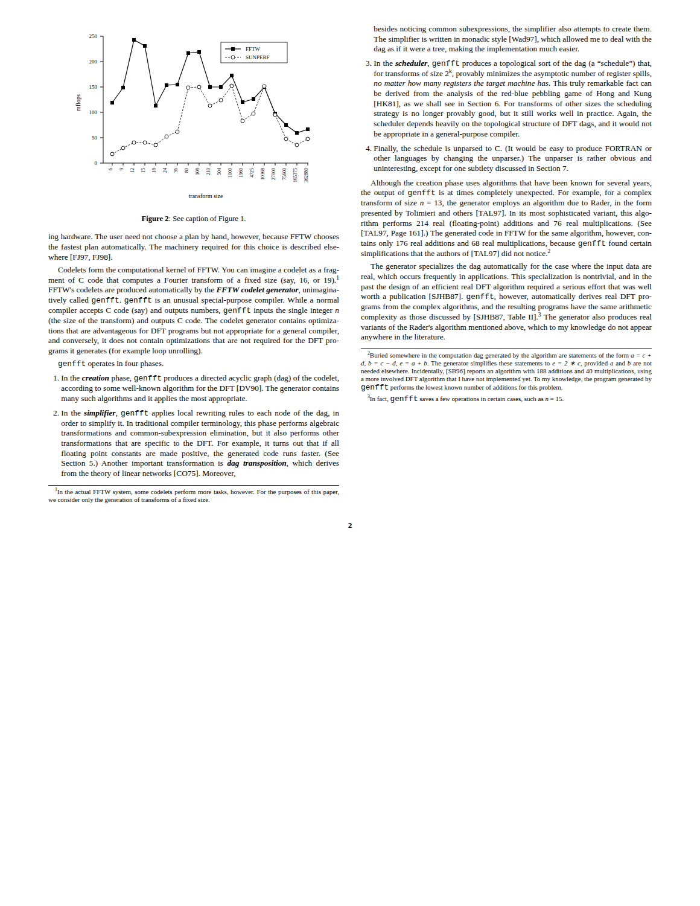0 50 100 150 200 250 mflops 6 9 12 15 18 24 36 80 108 210 504 1000 1960 4725 10368 27000 75600 165375 362880 transform size FFTW SUNPERF
Figure 2: See caption of Figure 1.
ing hardware. The user need not choose a plan by hand, however, because FFTW chooses the fastest plan automatically. The machinery required for this choice is described elsewhere [FJ97, FJ98].
Codelets form the computational kernel of FFTW. You can imagine a codelet as a fragment of C code that computes a Fourier transform of a fixed size (say, 16, or 19).1 FFTW's codelets are produced automatically by the FFTW codelet generator, unimaginatively called genfft. genfft is an unusual special-purpose compiler. While a normal compiler accepts C code (say) and outputs numbers, genfft inputs the single integer n (the size of the transform) and outputs C code. The codelet generator contains optimizations that are advantageous for DFT programs but not appropriate for a general compiler, and conversely, it does not contain optimizations that are not required for the DFT programs it generates (for example loop unrolling).
genfft operates in four phases.
In the creation phase, genfft produces a directed acyclic graph (dag) of the codelet, according to some well-known algorithm for the DFT [DV90]. The generator contains many such algorithms and it applies the most appropriate.
In the simplifier, genfft applies local rewriting rules to each node of the dag, in order to simplify it. In traditional compiler terminology, this phase performs algebraic transformations and common-subexpression elimination, but it also performs other transformations that are specific to the DFT. For example, it turns out that if all floating point constants are made positive, the generated code runs faster. (See Section 5.) Another important transformation is dag transposition, which derives from the theory of linear networks [CO75]. Moreover,
1In the actual FFTW system, some codelets perform more tasks, however. For the purposes of this paper, we consider only the generation of transforms of a fixed size.
besides noticing common subexpressions, the simplifier also attempts to create them. The simplifier is written in monadic style [Wad97], which allowed me to deal with the dag as if it were a tree, making the implementation much easier.
In the scheduler, genfft produces a topological sort of the dag (a “schedule”) that, for transforms of size 2k, provably minimizes the asymptotic number of register spills, no matter how many registers the target machine has. This truly remarkable fact can be derived from the analysis of the red-blue pebbling game of Hong and Kung [HK81], as we shall see in Section 6. For transforms of other sizes the scheduling strategy is no longer provably good, but it still works well in practice. Again, the scheduler depends heavily on the topological structure of DFT dags, and it would not be appropriate in a general-purpose compiler.
Finally, the schedule is unparsed to C. (It would be easy to produce FORTRAN or other languages by changing the unparser.) The unparser is rather obvious and uninteresting, except for one subtlety discussed in Section 7.
Although the creation phase uses algorithms that have been known for several years, the output of genfft is at times completely unexpected. For example, for a complex transform of size n = 13, the generator employs an algorithm due to Rader, in the form presented by Tolimieri and others [TAL97]. In its most sophisticated variant, this algorithm performs 214 real (floating-point) additions and 76 real multiplications. (See [TAL97, Page 161].) The generated code in FFTW for the same algorithm, however, contains only 176 real additions and 68 real multiplications, because genfft found certain simplifications that the authors of [TAL97] did not notice.2
The generator specializes the dag automatically for the case where the input data are real, which occurs frequently in applications. This specialization is nontrivial, and in the past the design of an efficient real DFT algorithm required a serious effort that was well worth a publication [SJHB87]. genfft, however, automatically derives real DFT programs from the complex algorithms, and the resulting programs have the same arithmetic complexity as those discussed by [SJHB87, Table II].3 The generator also produces real variants of the Rader's algorithm mentioned above, which to my knowledge do not appear anywhere in the literature.
2Buried somewhere in the computation dag generated by the algorithm are statements of the form a = c + d, b = c − d, e = a + b. The generator simplifies these statements to e = 2 ∗ c, provided a and b are not needed elsewhere. Incidentally, [SB96] reports an algorithm with 188 additions and 40 multiplications, using a more involved DFT algorithm that I have not implemented yet. To my knowledge, the program generated by genfft performs the lowest known number of additions for this problem.
3In fact, genfft saves a few operations in certain cases, such as n = 15.
2